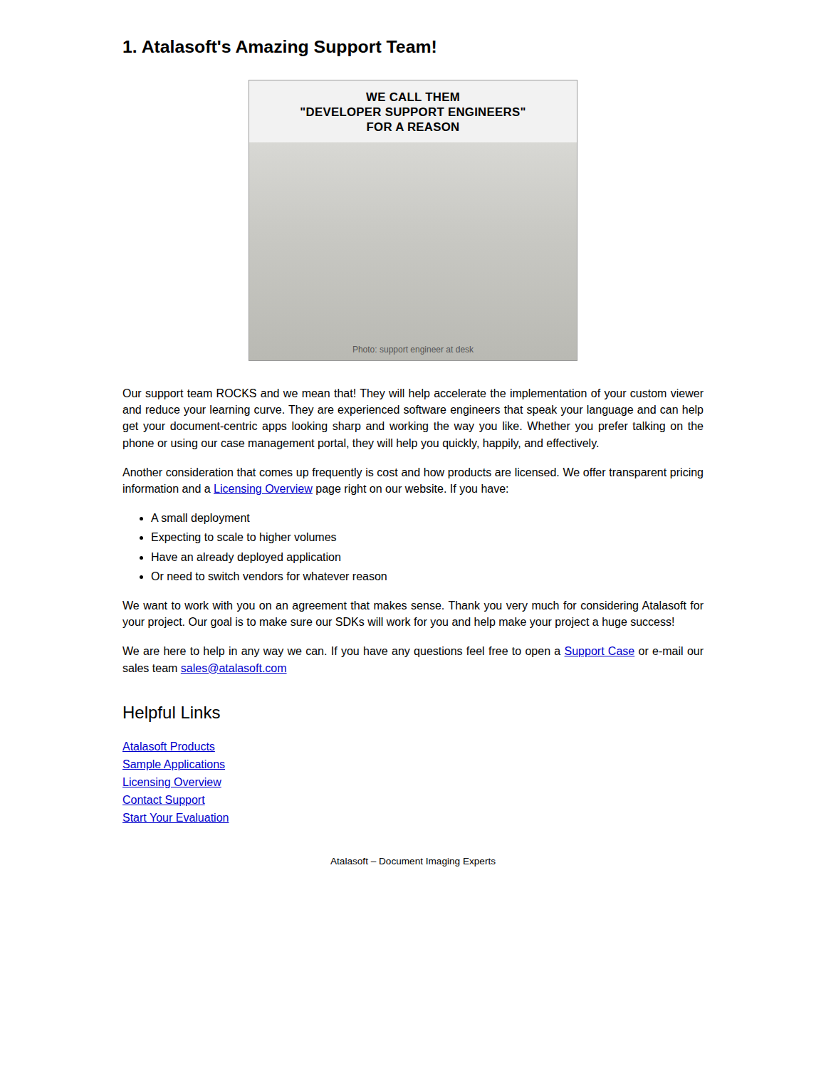1. Atalasoft's Amazing Support Team!
We call them
"Developer Support Engineers"
for a reason
Photo: support engineer at desk
Our support team ROCKS and we mean that! They will help accelerate the implementation of your custom viewer and reduce your learning curve. They are experienced software engineers that speak your language and can help get your document-centric apps looking sharp and working the way you like. Whether you prefer talking on the phone or using our case management portal, they will help you quickly, happily, and effectively.
Another consideration that comes up frequently is cost and how products are licensed. We offer transparent pricing information and a Licensing Overview page right on our website. If you have:
A small deployment
Expecting to scale to higher volumes
Have an already deployed application
Or need to switch vendors for whatever reason
We want to work with you on an agreement that makes sense. Thank you very much for considering Atalasoft for your project. Our goal is to make sure our SDKs will work for you and help make your project a huge success!
We are here to help in any way we can. If you have any questions feel free to open a Support Case or e-mail our sales team sales@atalasoft.com
Helpful Links
Atalasoft Products Sample Applications Licensing Overview Contact Support Start Your Evaluation
Atalasoft – Document Imaging Experts